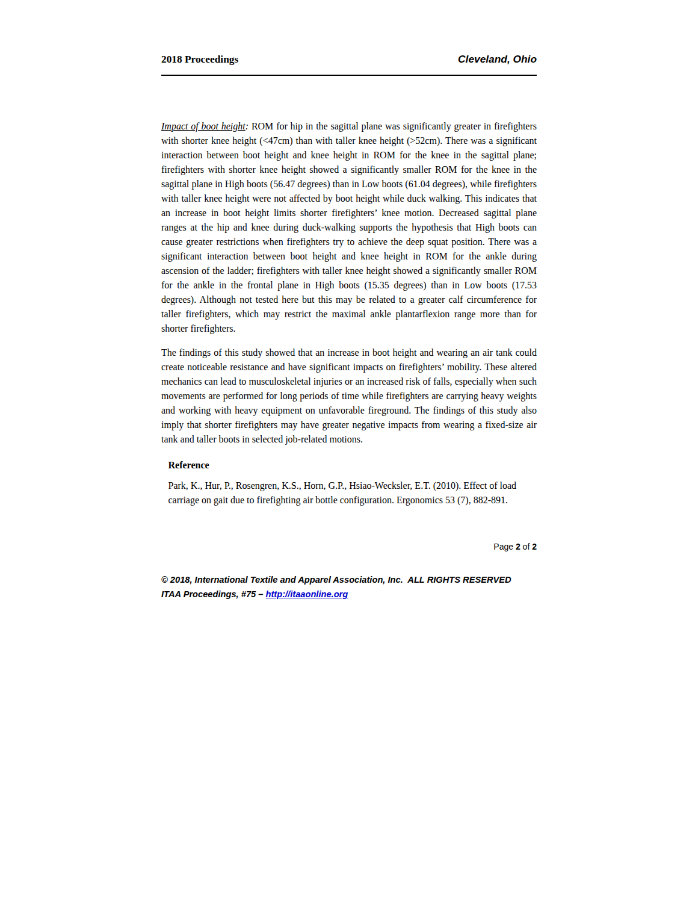2018 Proceedings
Cleveland, Ohio
Impact of boot height: ROM for hip in the sagittal plane was significantly greater in firefighters with shorter knee height (<47cm) than with taller knee height (>52cm). There was a significant interaction between boot height and knee height in ROM for the knee in the sagittal plane; firefighters with shorter knee height showed a significantly smaller ROM for the knee in the sagittal plane in High boots (56.47 degrees) than in Low boots (61.04 degrees), while firefighters with taller knee height were not affected by boot height while duck walking. This indicates that an increase in boot height limits shorter firefighters’ knee motion. Decreased sagittal plane ranges at the hip and knee during duck-walking supports the hypothesis that High boots can cause greater restrictions when firefighters try to achieve the deep squat position. There was a significant interaction between boot height and knee height in ROM for the ankle during ascension of the ladder; firefighters with taller knee height showed a significantly smaller ROM for the ankle in the frontal plane in High boots (15.35 degrees) than in Low boots (17.53 degrees). Although not tested here but this may be related to a greater calf circumference for taller firefighters, which may restrict the maximal ankle plantarflexion range more than for shorter firefighters.
The findings of this study showed that an increase in boot height and wearing an air tank could create noticeable resistance and have significant impacts on firefighters’ mobility. These altered mechanics can lead to musculoskeletal injuries or an increased risk of falls, especially when such movements are performed for long periods of time while firefighters are carrying heavy weights and working with heavy equipment on unfavorable fireground. The findings of this study also imply that shorter firefighters may have greater negative impacts from wearing a fixed-size air tank and taller boots in selected job-related motions.
Reference
Park, K., Hur, P., Rosengren, K.S., Horn, G.P., Hsiao-Wecksler, E.T. (2010). Effect of load carriage on gait due to firefighting air bottle configuration. Ergonomics 53 (7), 882-891.
Page 2 of 2
© 2018, International Textile and Apparel Association, Inc. ALL RIGHTS RESERVED
ITAA Proceedings, #75 – http://itaaonline.org